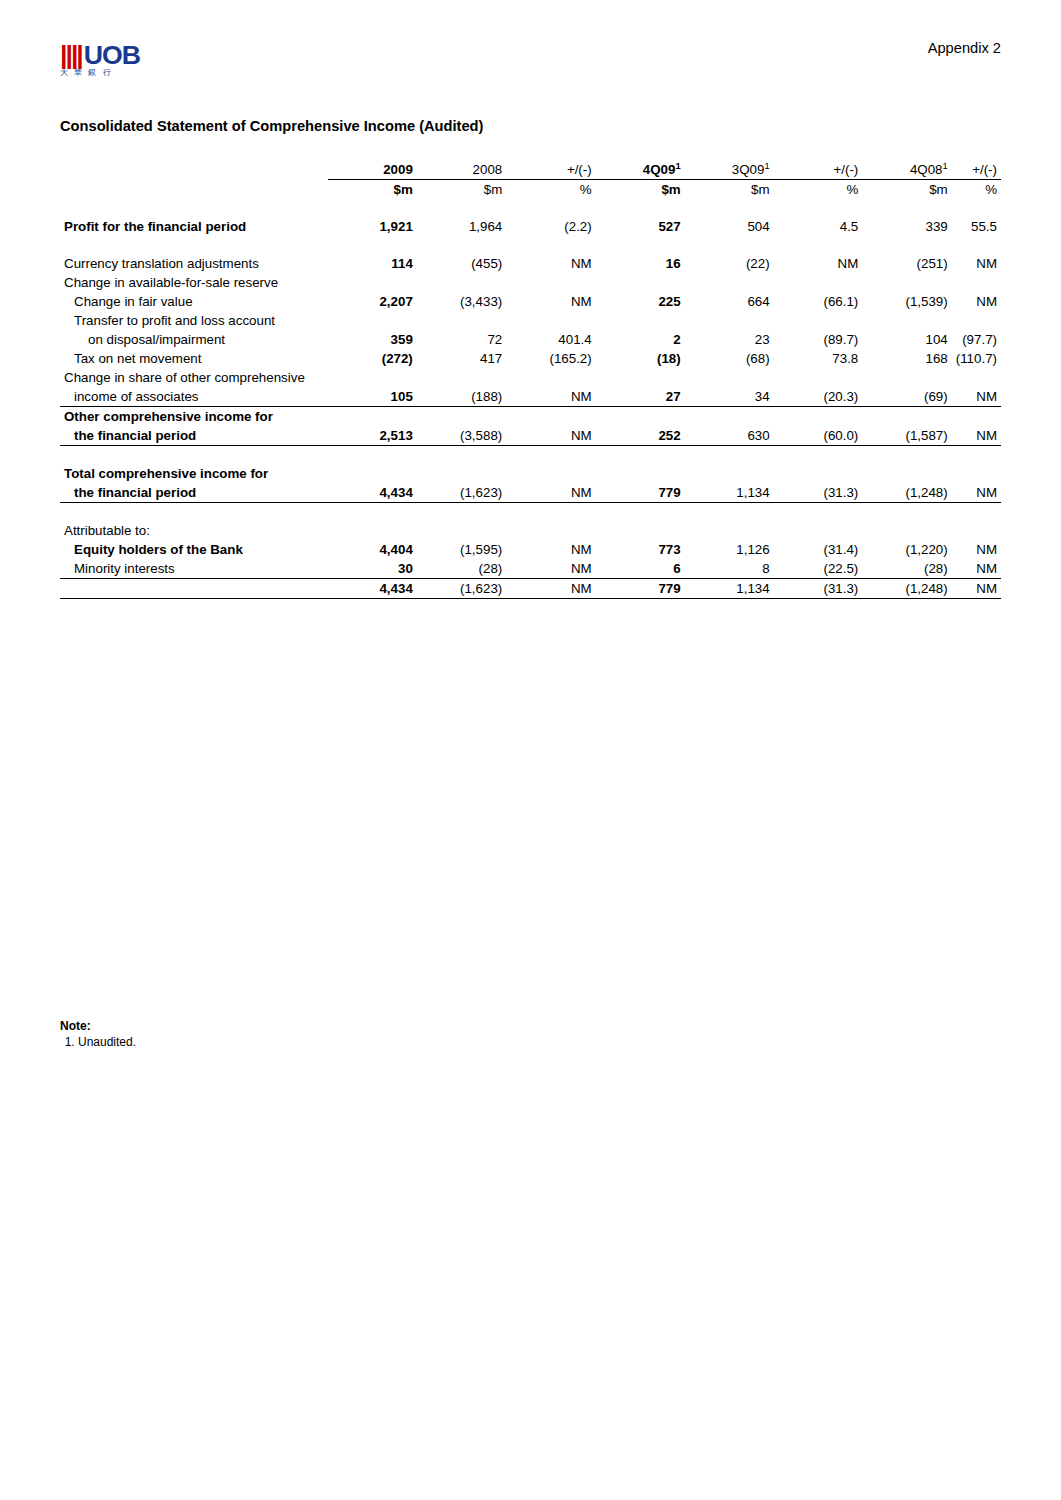||||UOB大 華 銀 行
Appendix 2
Consolidated Statement of Comprehensive Income (Audited)
| | 2009 | 2008 | +/(-) | 4Q09 1 | 3Q09 1 | +/(-) | 4Q08 1 | +/(-) |
| --- | --- | --- | --- | --- | --- | --- | --- | --- |
| | $m | $m | % | $m | $m | % | $m | % |
| Profit for the financial period | 1,921 | 1,964 | (2.2) | 527 | 504 | 4.5 | 339 | 55.5 |
| Currency translation adjustments | 114 | (455) | NM | 16 | (22) | NM | (251) | NM |
| Change in available-for-sale reserve | | | | | | | | |
| Change in fair value | 2,207 | (3,433) | NM | 225 | 664 | (66.1) | (1,539) | NM |
| Transfer to profit and loss account | | | | | | | | |
| on disposal/impairment | 359 | 72 | 401.4 | 2 | 23 | (89.7) | 104 | (97.7) |
| Tax on net movement | (272) | 417 | (165.2) | (18) | (68) | 73.8 | 168 | (110.7) |
| Change in share of other comprehensive | | | | | | | | |
| income of associates | 105 | (188) | NM | 27 | 34 | (20.3) | (69) | NM |
| Other comprehensive income for | | | | | | | | |
| the financial period | 2,513 | (3,588) | NM | 252 | 630 | (60.0) | (1,587) | NM |
| Total comprehensive income for | | | | | | | | |
| the financial period | 4,434 | (1,623) | NM | 779 | 1,134 | (31.3) | (1,248) | NM |
| Attributable to: | | | | | | | | |
| Equity holders of the Bank | 4,404 | (1,595) | NM | 773 | 1,126 | (31.4) | (1,220) | NM |
| Minority interests | 30 | (28) | NM | 6 | 8 | (22.5) | (28) | NM |
| | 4,434 | (1,623) | NM | 779 | 1,134 | (31.3) | (1,248) | NM |
Note:
Unaudited.